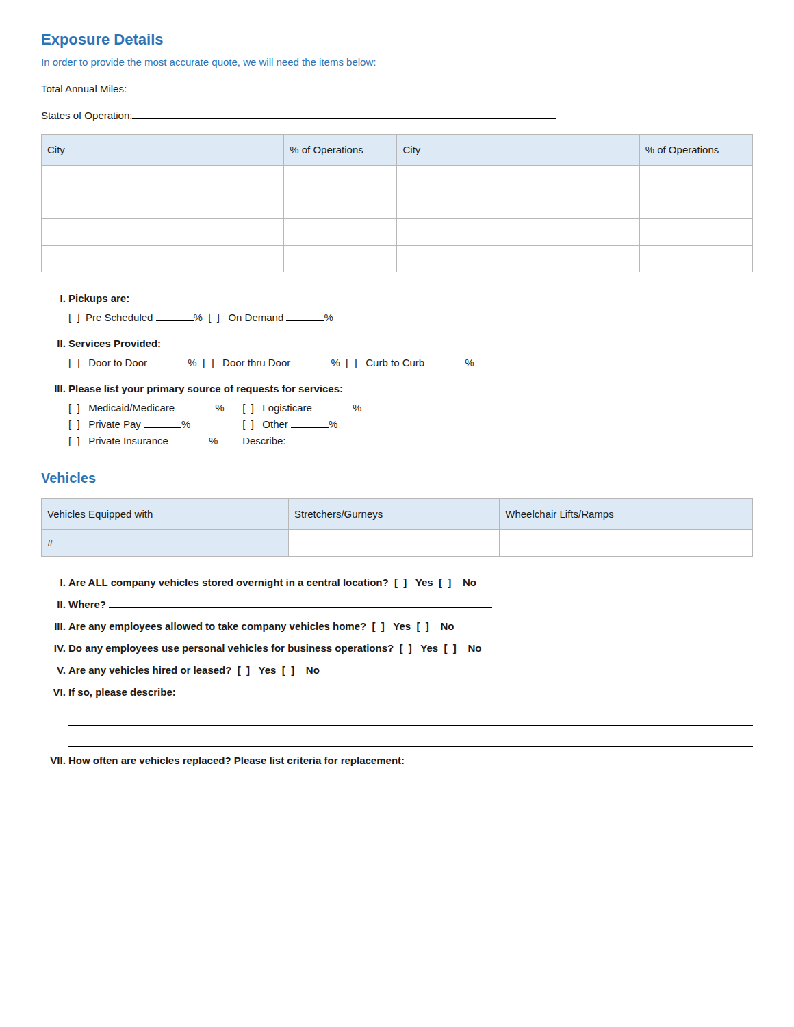Exposure Details
In order to provide the most accurate quote, we will need the items below:
Total Annual Miles:
States of Operation:
| City | % of Operations | City | % of Operations |
| --- | --- | --- | --- |
Pickups are:
[ ] Pre Scheduled % [ ] On Demand %
Services Provided:
[ ] Door to Door % [ ] Door thru Door % [ ] Curb to Curb %
Please list your primary source of requests for services:
[ ] Medicaid/Medicare % [ ] Logisticare %
[ ] Private Pay % [ ] Other %
[ ] Private Insurance % Describe:
Vehicles
| Vehicles Equipped with | Stretchers/Gurneys | Wheelchair Lifts/Ramps |
| --- | --- | --- |
| # | | |
Are ALL company vehicles stored overnight in a central location? [ ] Yes [ ] No
Where?
Are any employees allowed to take company vehicles home? [ ] Yes [ ] No
Do any employees use personal vehicles for business operations? [ ] Yes [ ] No
Are any vehicles hired or leased? [ ] Yes [ ] No
If so, please describe:
How often are vehicles replaced? Please list criteria for replacement: